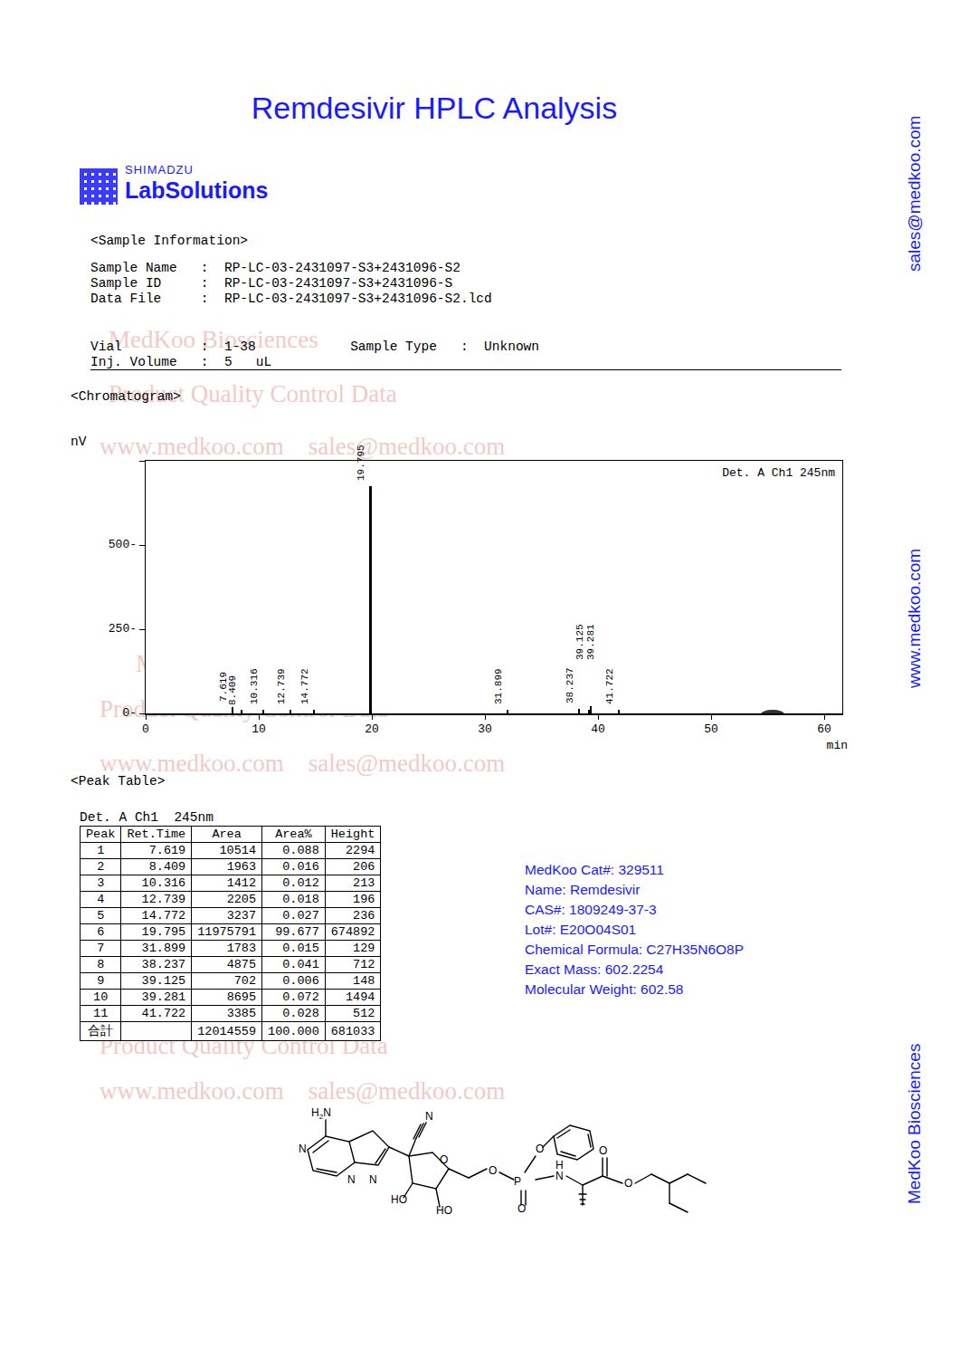MedKoo Biosciences
Product Quality Control Data
www.medkoo.com sales@medkoo.com
MedKoo Biosciences
Product Quality Control Data
www.medkoo.com sales@medkoo.com
MedKoo Biosciences
Product Quality Control Data
www.medkoo.com sales@medkoo.com
Remdesivir HPLC Analysis
sales@medkoo.com
www.medkoo.com
MedKoo Biosciences
SHIMADZU
LabSolutions
<Sample Information>
Sample Name : RP-LC-03-2431097-S3+2431096-S2 Sample ID : RP-LC-03-2431097-S3+2431096-S Data File : RP-LC-03-2431097-S3+2431096-S2.lcd
Vial : 1-38 Sample Type : Unknown Inj. Volume : 5 uL
<Chromatogram>
nV
Det. A Ch1 245nm
500-
250-
0-
X axis ticks at 0,10,...,60 min (scale: 12.5 px per min)
0
10
20
30
40
50
60
min
7.619
8.409
10.316
12.739
14.772
19.795
31.899
38.237
39.125
39.281
41.722
<Peak Table>
Det. A Ch1 245nm
| Peak | Ret.Time | Area | Area% | Height |
| --- | --- | --- | --- | --- |
| 1 | 7.619 | 10514 | 0.088 | 2294 |
| 2 | 8.409 | 1963 | 0.016 | 206 |
| 3 | 10.316 | 1412 | 0.012 | 213 |
| 4 | 12.739 | 2205 | 0.018 | 196 |
| 5 | 14.772 | 3237 | 0.027 | 236 |
| 6 | 19.795 | 11975791 | 99.677 | 674892 |
| 7 | 31.899 | 1783 | 0.015 | 129 |
| 8 | 38.237 | 4875 | 0.041 | 712 |
| 9 | 39.125 | 702 | 0.006 | 148 |
| 10 | 39.281 | 8695 | 0.072 | 1494 |
| 11 | 41.722 | 3385 | 0.028 | 512 |
| 合計 | | 12014559 | 100.000 | 681033 |
MedKoo Cat#: 329511
Name: Remdesivir
CAS#: 1809249-37-3
Lot#: E20O04S01
Chemical Formula: C27H35N6O8P
Exact Mass: 602.2254
Molecular Weight: 602.58
H2N N N N N O HO HO O P O O N H O O